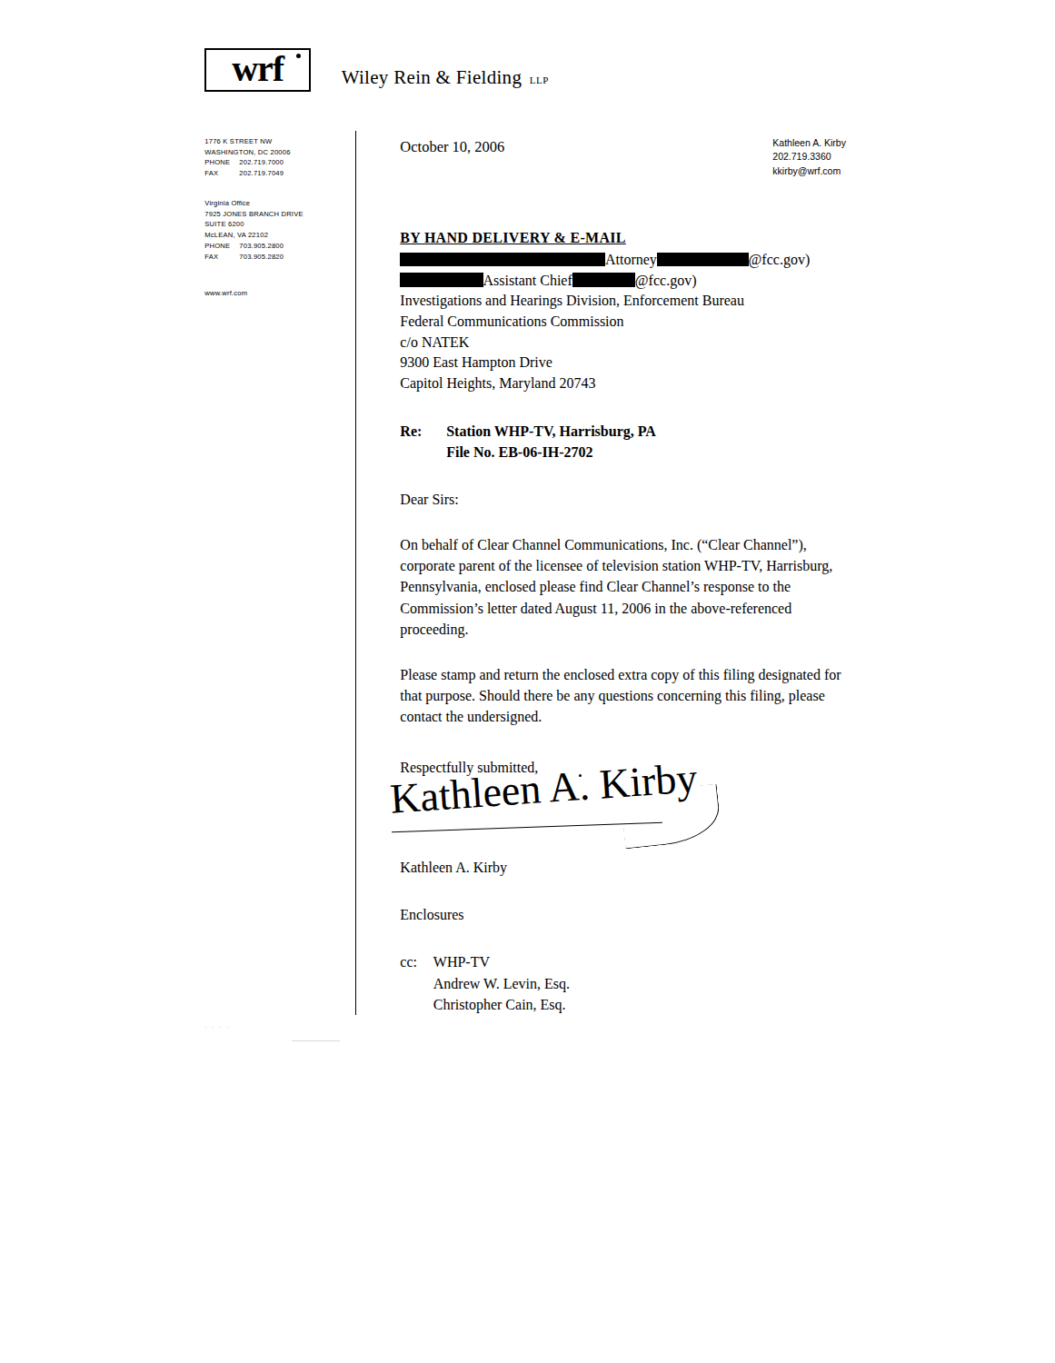wrf
Wiley Rein & Fielding LLP
1776 K STREET NW
WASHINGTON, DC 20006
PHONE202.719.7000
FAX202.719.7049
Virginia Office
7925 JONES BRANCH DRIVE
SUITE 6200
McLEAN, VA 22102
PHONE703.905.2800
FAX703.905.2820
www.wrf.com
October 10, 2006
Kathleen A. Kirby
202.719.3360
kkirby@wrf.com
BY HAND DELIVERY & E-MAIL
Attorney @fcc.gov)
Assistant Chief @fcc.gov)
Investigations and Hearings Division, Enforcement Bureau
Federal Communications Commission
c/o NATEK
9300 East Hampton Drive
Capitol Heights, Maryland 20743
| Re: | Station WHP-TV, Harrisburg, PA |
| | File No. EB-06-IH-2702 |
Dear Sirs:
On behalf of Clear Channel Communications, Inc. (“Clear Channel”), corporate parent of the licensee of television station WHP-TV, Harrisburg, Pennsylvania, enclosed please find Clear Channel’s response to the Commission’s letter dated August 11, 2006 in the above-referenced proceeding.
Please stamp and return the enclosed extra copy of this filing designated for that purpose. Should there be any questions concerning this filing, please contact the undersigned.
Respectfully submitted,
Kathleen A. Kirby
Kathleen A. Kirby
Enclosures
cc: WHP-TV
Andrew W. Levin, Esq.
Christopher Cain, Esq.
. . . .